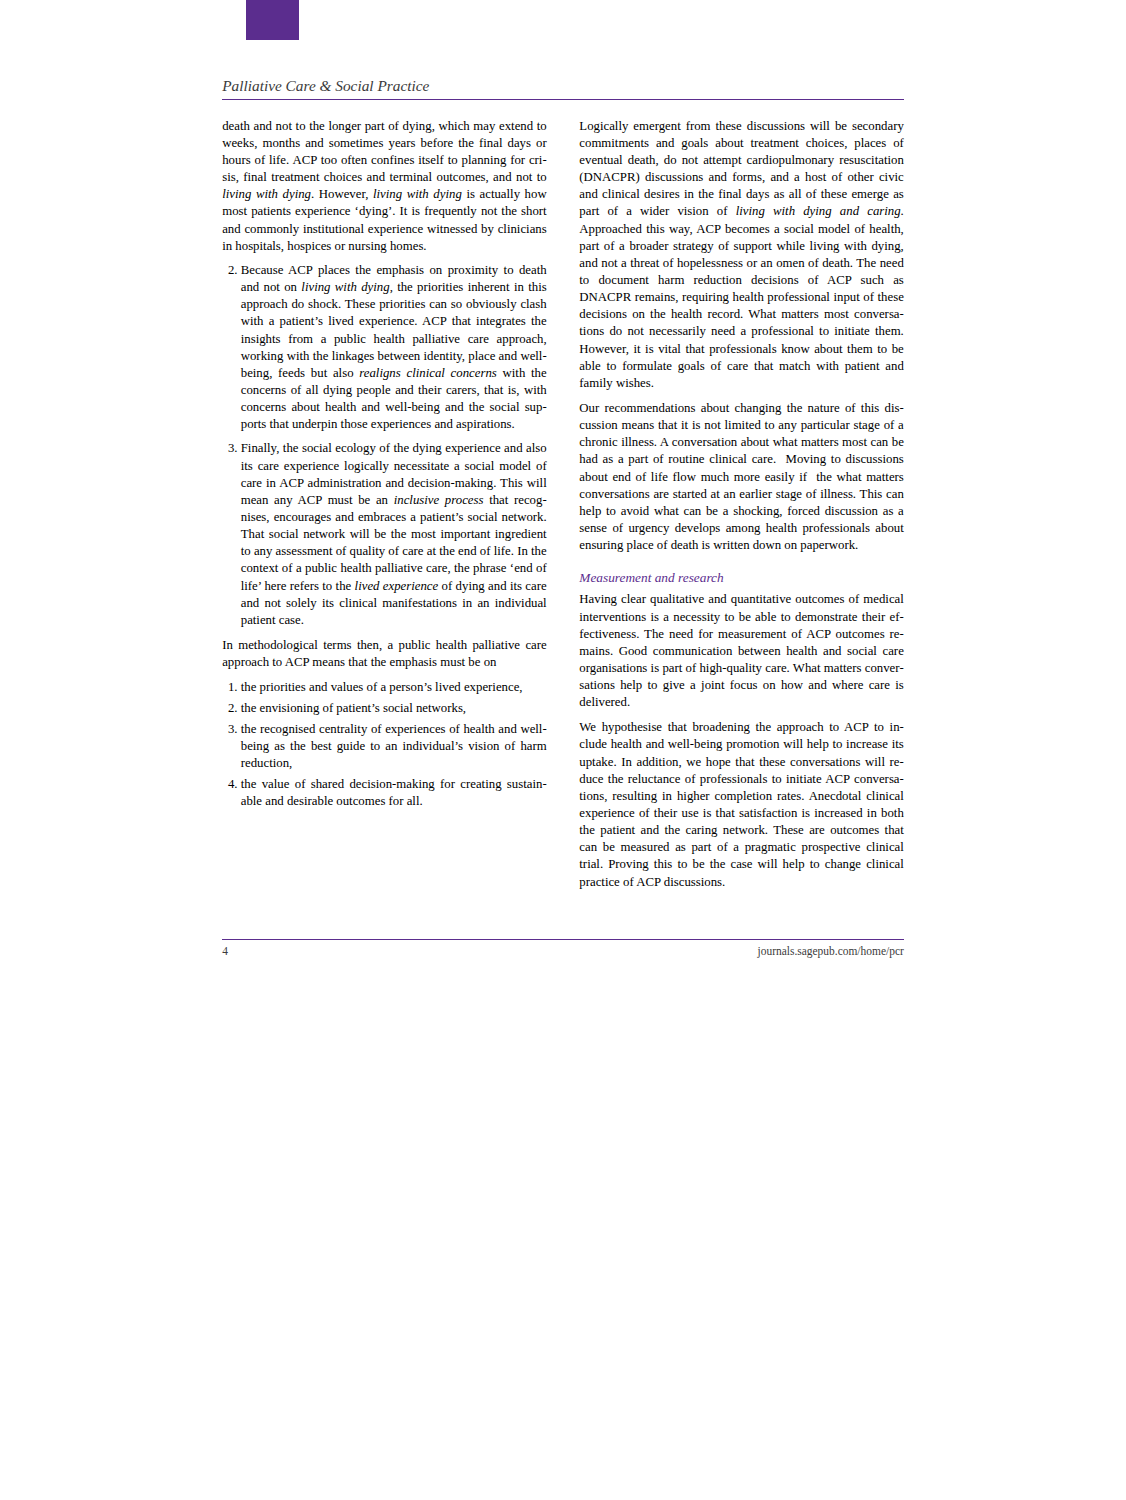Palliative Care & Social Practice
death and not to the longer part of dying, which may extend to weeks, months and sometimes years before the final days or hours of life. ACP too often confines itself to planning for crisis, final treatment choices and terminal outcomes, and not to living with dying. However, living with dying is actually how most patients experience ‘dying’. It is frequently not the short and commonly institutional experience witnessed by clinicians in hospitals, hospices or nursing homes.
Because ACP places the emphasis on proximity to death and not on living with dying, the priorities inherent in this approach do shock. These priorities can so obviously clash with a patient’s lived experience. ACP that integrates the insights from a public health palliative care approach, working with the linkages between identity, place and well-being, feeds but also realigns clinical concerns with the concerns of all dying people and their carers, that is, with concerns about health and well-being and the social supports that underpin those experiences and aspirations.
Finally, the social ecology of the dying experience and also its care experience logically necessitate a social model of care in ACP administration and decision-making. This will mean any ACP must be an inclusive process that recognises, encourages and embraces a patient’s social network. That social network will be the most important ingredient to any assessment of quality of care at the end of life. In the context of a public health palliative care, the phrase ‘end of life’ here refers to the lived experience of dying and its care and not solely its clinical manifestations in an individual patient case.
In methodological terms then, a public health palliative care approach to ACP means that the emphasis must be on
the priorities and values of a person’s lived experience,
the envisioning of patient’s social networks,
the recognised centrality of experiences of health and well-being as the best guide to an individual’s vision of harm reduction,
the value of shared decision-making for creating sustainable and desirable outcomes for all.
Logically emergent from these discussions will be secondary commitments and goals about treatment choices, places of eventual death, do not attempt cardiopulmonary resuscitation (DNACPR) discussions and forms, and a host of other civic and clinical desires in the final days as all of these emerge as part of a wider vision of living with dying and caring. Approached this way, ACP becomes a social model of health, part of a broader strategy of support while living with dying, and not a threat of hopelessness or an omen of death. The need to document harm reduction decisions of ACP such as DNACPR remains, requiring health professional input of these decisions on the health record. What matters most conversations do not necessarily need a professional to initiate them. However, it is vital that professionals know about them to be able to formulate goals of care that match with patient and family wishes.
Our recommendations about changing the nature of this discussion means that it is not limited to any particular stage of a chronic illness. A conversation about what matters most can be had as a part of routine clinical care. Moving to discussions about end of life flow much more easily if the what matters conversations are started at an earlier stage of illness. This can help to avoid what can be a shocking, forced discussion as a sense of urgency develops among health professionals about ensuring place of death is written down on paperwork.
Measurement and research
Having clear qualitative and quantitative outcomes of medical interventions is a necessity to be able to demonstrate their effectiveness. The need for measurement of ACP outcomes remains. Good communication between health and social care organisations is part of high-quality care. What matters conversations help to give a joint focus on how and where care is delivered.
We hypothesise that broadening the approach to ACP to include health and well-being promotion will help to increase its uptake. In addition, we hope that these conversations will reduce the reluctance of professionals to initiate ACP conversations, resulting in higher completion rates. Anecdotal clinical experience of their use is that satisfaction is increased in both the patient and the caring network. These are outcomes that can be measured as part of a pragmatic prospective clinical trial. Proving this to be the case will help to change clinical practice of ACP discussions.
4 journals.sagepub.com/home/pcr